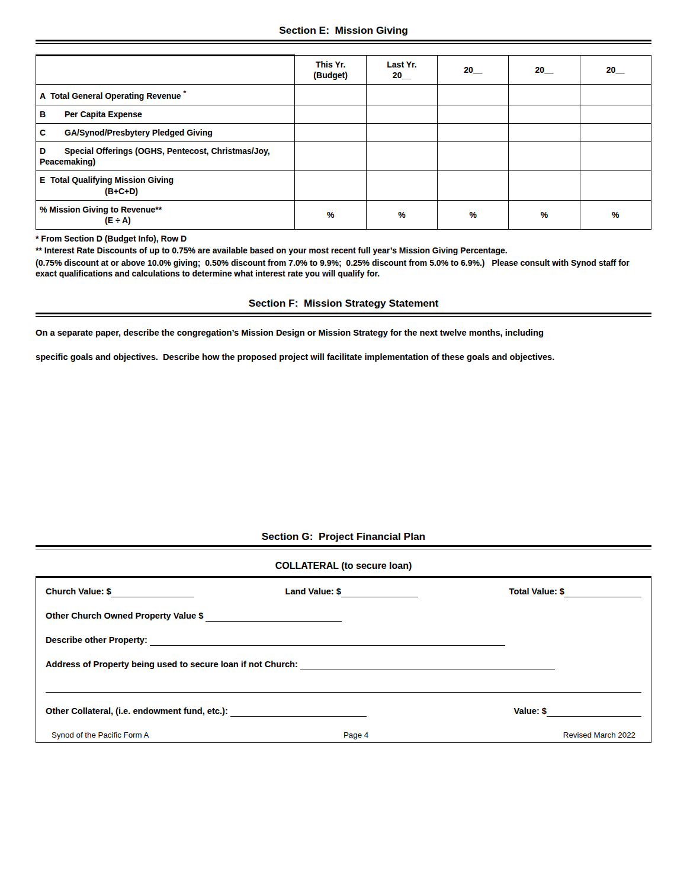Section E: Mission Giving
| | This Yr. (Budget) | Last Yr. 20__ | 20__ | 20__ | 20__ |
| A Total General Operating Revenue * | | | | | |
| B Per Capita Expense | | | | | |
| C GA/Synod/Presbytery Pledged Giving | | | | | |
| D Special Offerings (OGHS, Pentecost, Christmas/Joy, Peacemaking) | | | | | |
| E Total Qualifying Mission Giving (B+C+D) | | | | | |
| % Mission Giving to Revenue** (E ÷ A) | % | % | % | % | % |
* From Section D (Budget Info), Row D
** Interest Rate Discounts of up to 0.75% are available based on your most recent full year’s Mission Giving Percentage.
(0.75% discount at or above 10.0% giving; 0.50% discount from 7.0% to 9.9%; 0.25% discount from 5.0% to 6.9%.) Please consult with Synod staff for exact qualifications and calculations to determine what interest rate you will qualify for.
Section F: Mission Strategy Statement
On a separate paper, describe the congregation’s Mission Design or Mission Strategy for the next twelve months, including
specific goals and objectives. Describe how the proposed project will facilitate implementation of these goals and objectives.
Section G: Project Financial Plan
COLLATERAL (to secure loan)
Church Value: $ Land Value: $ Total Value: $
Other Church Owned Property Value $
Describe other Property:
Address of Property being used to secure loan if not Church:
Other Collateral, (i.e. endowment fund, etc.): Value: $
Synod of the Pacific Form A Page 4 Revised March 2022